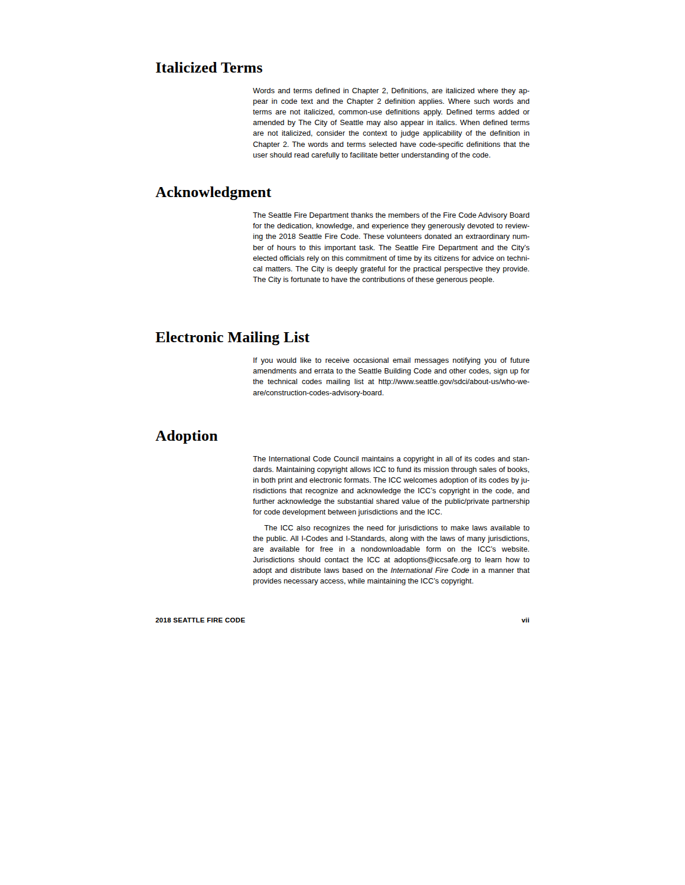Italicized Terms
Words and terms defined in Chapter 2, Definitions, are italicized where they appear in code text and the Chapter 2 definition applies. Where such words and terms are not italicized, common-use definitions apply. Defined terms added or amended by The City of Seattle may also appear in italics. When defined terms are not italicized, consider the context to judge applicability of the definition in Chapter 2. The words and terms selected have code-specific definitions that the user should read carefully to facilitate better understanding of the code.
Acknowledgment
The Seattle Fire Department thanks the members of the Fire Code Advisory Board for the dedication, knowledge, and experience they generously devoted to reviewing the 2018 Seattle Fire Code. These volunteers donated an extraordinary number of hours to this important task. The Seattle Fire Department and the City’s elected officials rely on this commitment of time by its citizens for advice on technical matters. The City is deeply grateful for the practical perspective they provide. The City is fortunate to have the contributions of these generous people.
Electronic Mailing List
If you would like to receive occasional email messages notifying you of future amendments and errata to the Seattle Building Code and other codes, sign up for the technical codes mailing list at http://www.seattle.gov/sdci/about-us/who-we-are/construction-codes-advisory-board.
Adoption
The International Code Council maintains a copyright in all of its codes and standards. Maintaining copyright allows ICC to fund its mission through sales of books, in both print and electronic formats. The ICC welcomes adoption of its codes by jurisdictions that recognize and acknowledge the ICC’s copyright in the code, and further acknowledge the substantial shared value of the public/private partnership for code development between jurisdictions and the ICC.
The ICC also recognizes the need for jurisdictions to make laws available to the public. All I-Codes and I-Standards, along with the laws of many jurisdictions, are available for free in a nondownloadable form on the ICC’s website. Jurisdictions should contact the ICC at adoptions@iccsafe.org to learn how to adopt and distribute laws based on the International Fire Code in a manner that provides necessary access, while maintaining the ICC’s copyright.
2018 Seattle Fire Code vii